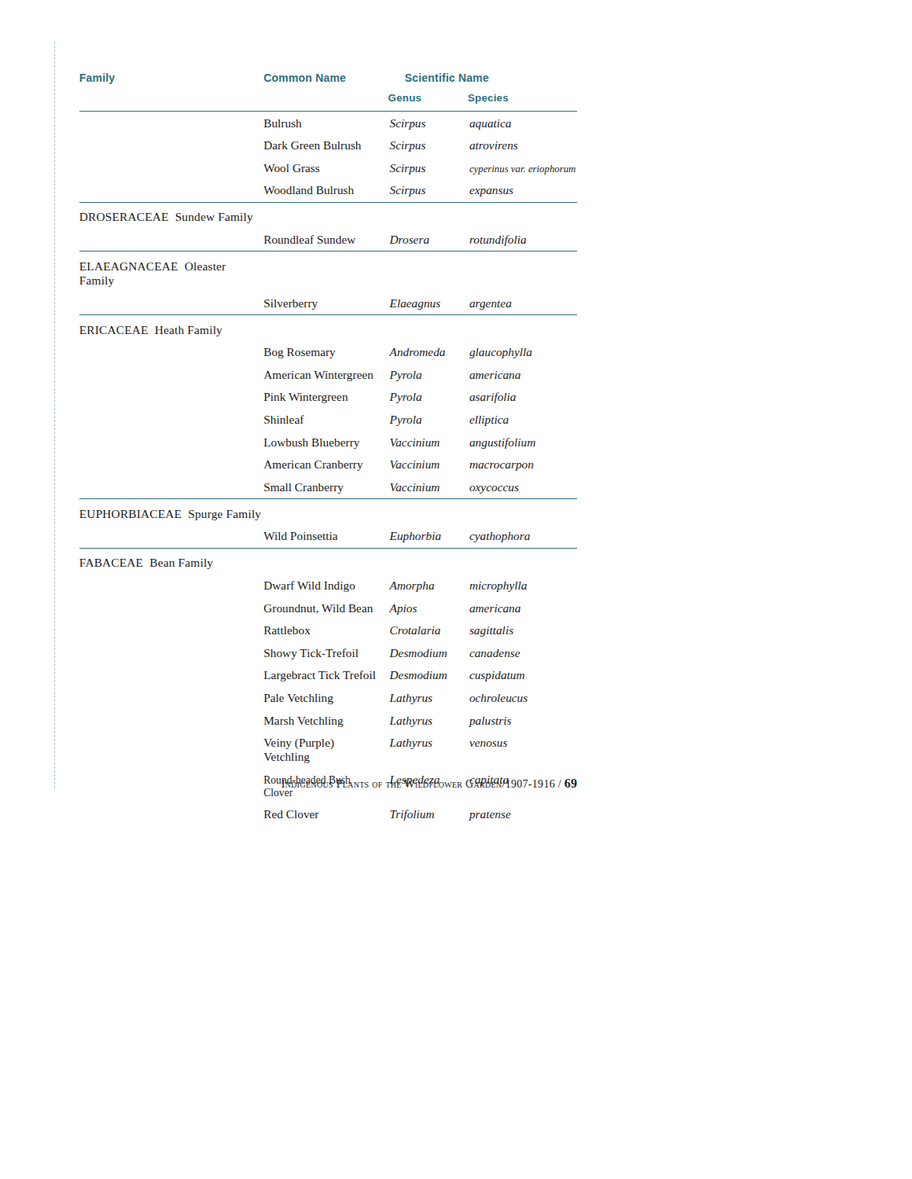| Family | Common Name | Scientific Name |
| --- | --- | --- |
| | | Genus | Species |
| | Bulrush | Scirpus | aquatica |
| | Dark Green Bulrush | Scirpus | atrovirens |
| | Wool Grass | Scirpus | cyperinus var. eriophorum |
| | Woodland Bulrush | Scirpus | expansus |
| Droseraceae Sundew Family | | | |
| | Roundleaf Sundew | Drosera | rotundifolia |
| Elaeagnaceae Oleaster Family | | | |
| | Silverberry | Elaeagnus | argentea |
| Ericaceae Heath Family | | | |
| | Bog Rosemary | Andromeda | glaucophylla |
| | American Wintergreen | Pyrola | americana |
| | Pink Wintergreen | Pyrola | asarifolia |
| | Shinleaf | Pyrola | elliptica |
| | Lowbush Blueberry | Vaccinium | angustifolium |
| | American Cranberry | Vaccinium | macrocarpon |
| | Small Cranberry | Vaccinium | oxycoccus |
| Euphorbiaceae Spurge Family | | | |
| | Wild Poinsettia | Euphorbia | cyathophora |
| Fabaceae Bean Family | | | |
| | Dwarf Wild Indigo | Amorpha | microphylla |
| | Groundnut, Wild Bean | Apios | americana |
| | Rattlebox | Crotalaria | sagittalis |
| | Showy Tick-Trefoil | Desmodium | canadense |
| | Largebract Tick Trefoil | Desmodium | cuspidatum |
| | Pale Vetchling | Lathyrus | ochroleucus |
| | Marsh Vetchling | Lathyrus | palustris |
| | Veiny (Purple) Vetchling | Lathyrus | venosus |
| | Round-headed Bush Clover | Lespedeza | capitata |
| | Red Clover | Trifolium | pratense |
| | White Clover | Trifolium | repens |
| | American Vetch | Vicia | americana |
Indigenous Plants of the Wildflower Garden/1907-1916 / 69